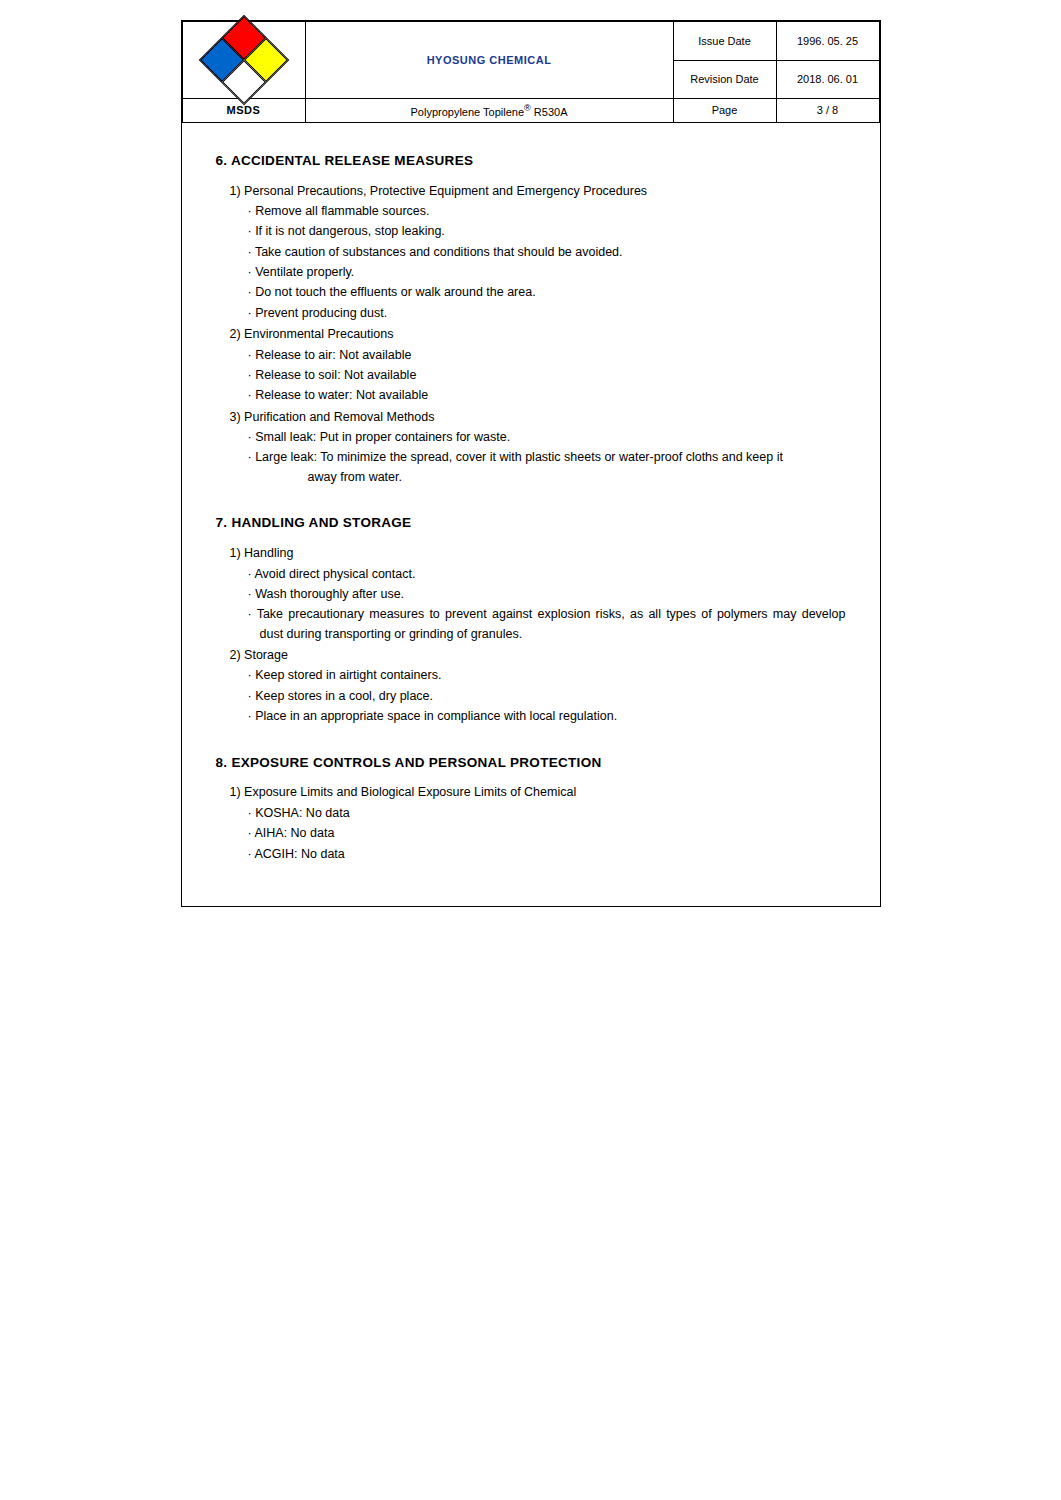| | HYOSUNG CHEMICAL | Issue Date | 1996. 05. 25 |
| Revision Date | 2018. 06. 01 |
| MSDS | Polypropylene Topilene ® R530A | Page | 3 / 8 |
6. ACCIDENTAL RELEASE MEASURES
Personal Precautions, Protective Equipment and Emergency Procedures
Remove all flammable sources.
If it is not dangerous, stop leaking.
Take caution of substances and conditions that should be avoided.
Ventilate properly.
Do not touch the effluents or walk around the area.
Prevent producing dust.
Environmental Precautions
Release to air: Not available
Release to soil: Not available
Release to water: Not available
Purification and Removal Methods
Small leak: Put in proper containers for waste.
Large leak: To minimize the spread, cover it with plastic sheets or water-proof cloths and keep it away from water.
7. HANDLING AND STORAGE
Handling
Avoid direct physical contact.
Wash thoroughly after use.
Take precautionary measures to prevent against explosion risks, as all types of polymers may develop dust during transporting or grinding of granules.
Storage
Keep stored in airtight containers.
Keep stores in a cool, dry place.
Place in an appropriate space in compliance with local regulation.
8. EXPOSURE CONTROLS AND PERSONAL PROTECTION
Exposure Limits and Biological Exposure Limits of Chemical
KOSHA: No data
AIHA: No data
ACGIH: No data